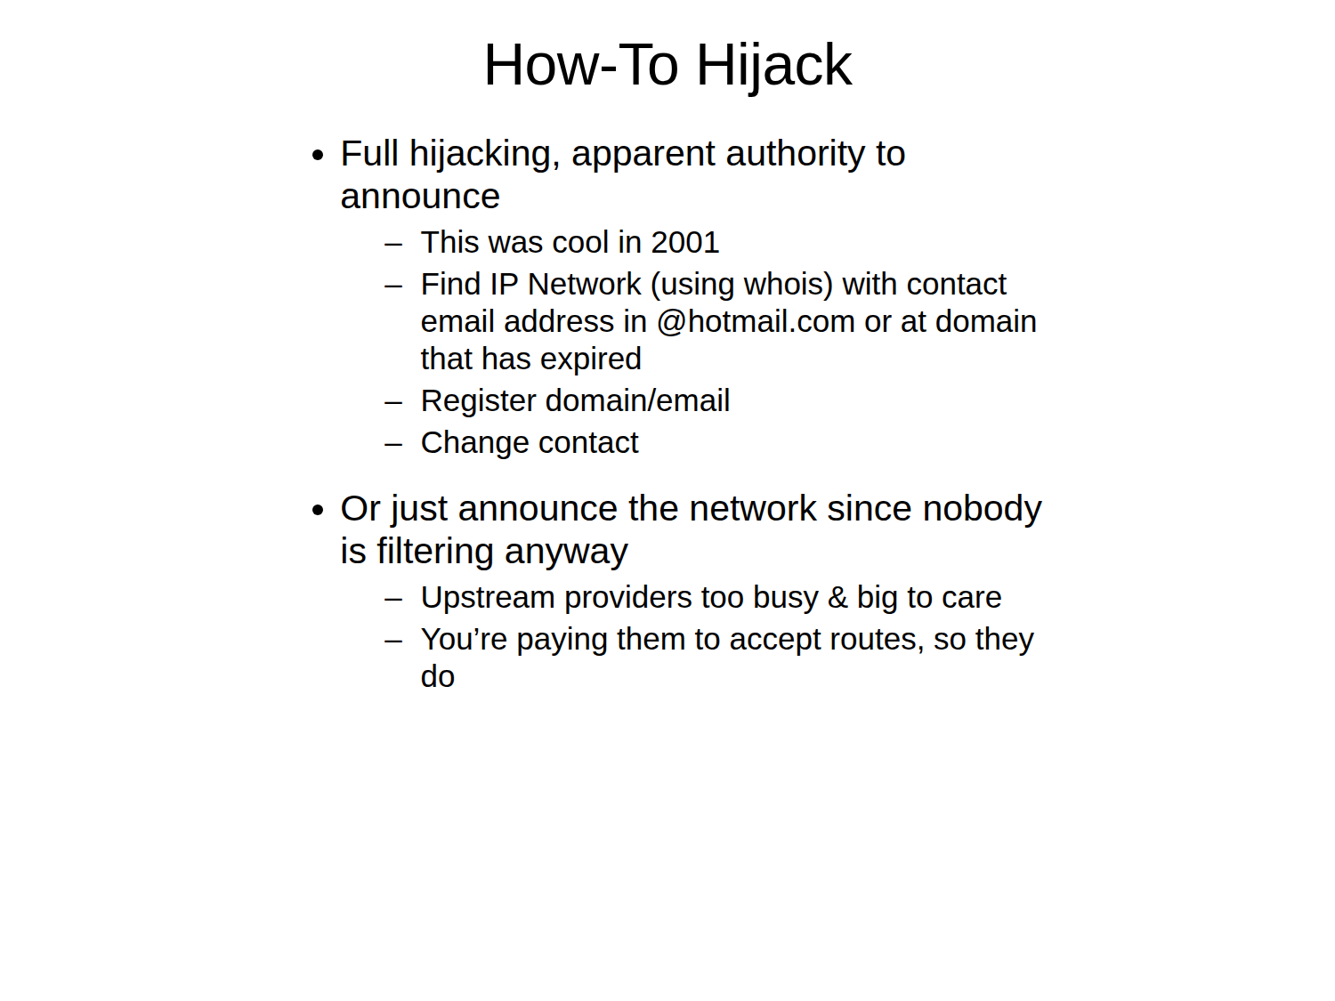How-To Hijack
Full hijacking, apparent authority to announce
This was cool in 2001
Find IP Network (using whois) with contact email address in @hotmail.com or at domain that has expired
Register domain/email
Change contact
Or just announce the network since nobody is filtering anyway
Upstream providers too busy & big to care
You’re paying them to accept routes, so they do